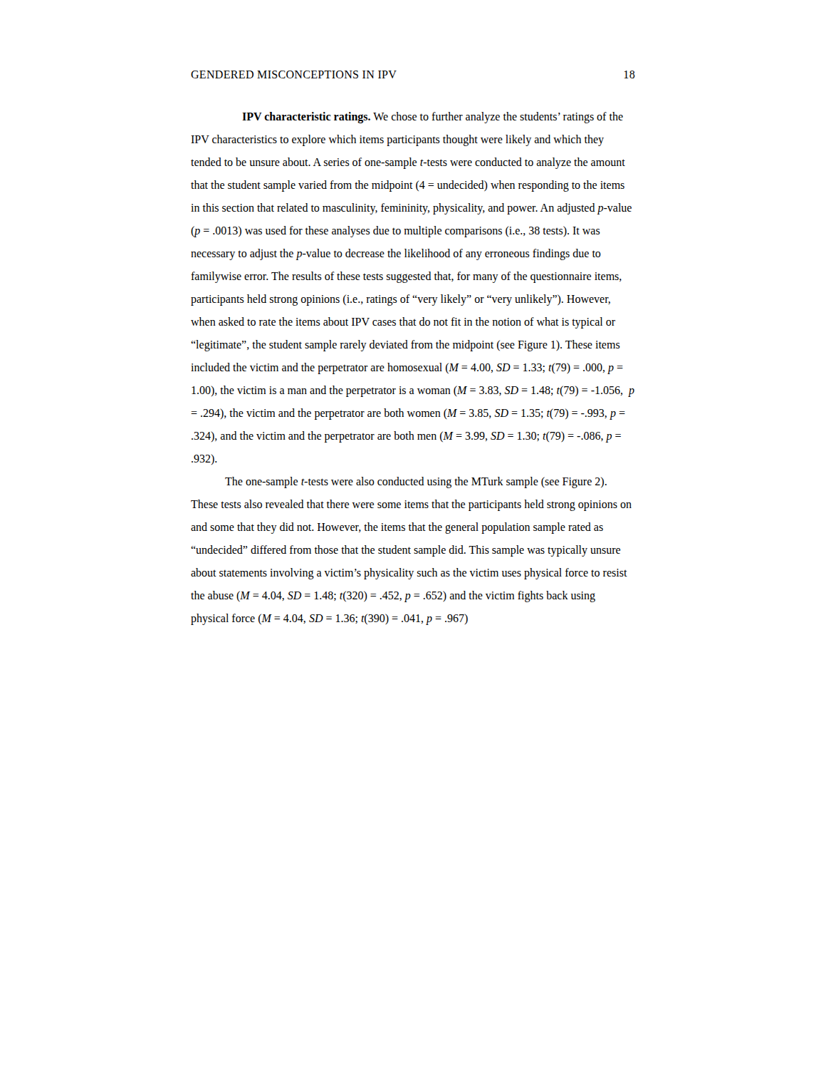Gendered Misconceptions in IPV 18
IPV characteristic ratings. We chose to further analyze the students’ ratings of the IPV characteristics to explore which items participants thought were likely and which they tended to be unsure about. A series of one-sample t-tests were conducted to analyze the amount that the student sample varied from the midpoint (4 = undecided) when responding to the items in this section that related to masculinity, femininity, physicality, and power. An adjusted p-value (p = .0013) was used for these analyses due to multiple comparisons (i.e., 38 tests). It was necessary to adjust the p-value to decrease the likelihood of any erroneous findings due to familywise error. The results of these tests suggested that, for many of the questionnaire items, participants held strong opinions (i.e., ratings of “very likely” or “very unlikely”). However, when asked to rate the items about IPV cases that do not fit in the notion of what is typical or “legitimate”, the student sample rarely deviated from the midpoint (see Figure 1). These items included the victim and the perpetrator are homosexual (M = 4.00, SD = 1.33; t(79) = .000, p = 1.00), the victim is a man and the perpetrator is a woman (M = 3.83, SD = 1.48; t(79) = -1.056, p = .294), the victim and the perpetrator are both women (M = 3.85, SD = 1.35; t(79) = -.993, p = .324), and the victim and the perpetrator are both men (M = 3.99, SD = 1.30; t(79) = -.086, p = .932).
The one-sample t-tests were also conducted using the MTurk sample (see Figure 2). These tests also revealed that there were some items that the participants held strong opinions on and some that they did not. However, the items that the general population sample rated as “undecided” differed from those that the student sample did. This sample was typically unsure about statements involving a victim’s physicality such as the victim uses physical force to resist the abuse (M = 4.04, SD = 1.48; t(320) = .452, p = .652) and the victim fights back using physical force (M = 4.04, SD = 1.36; t(390) = .041, p = .967)